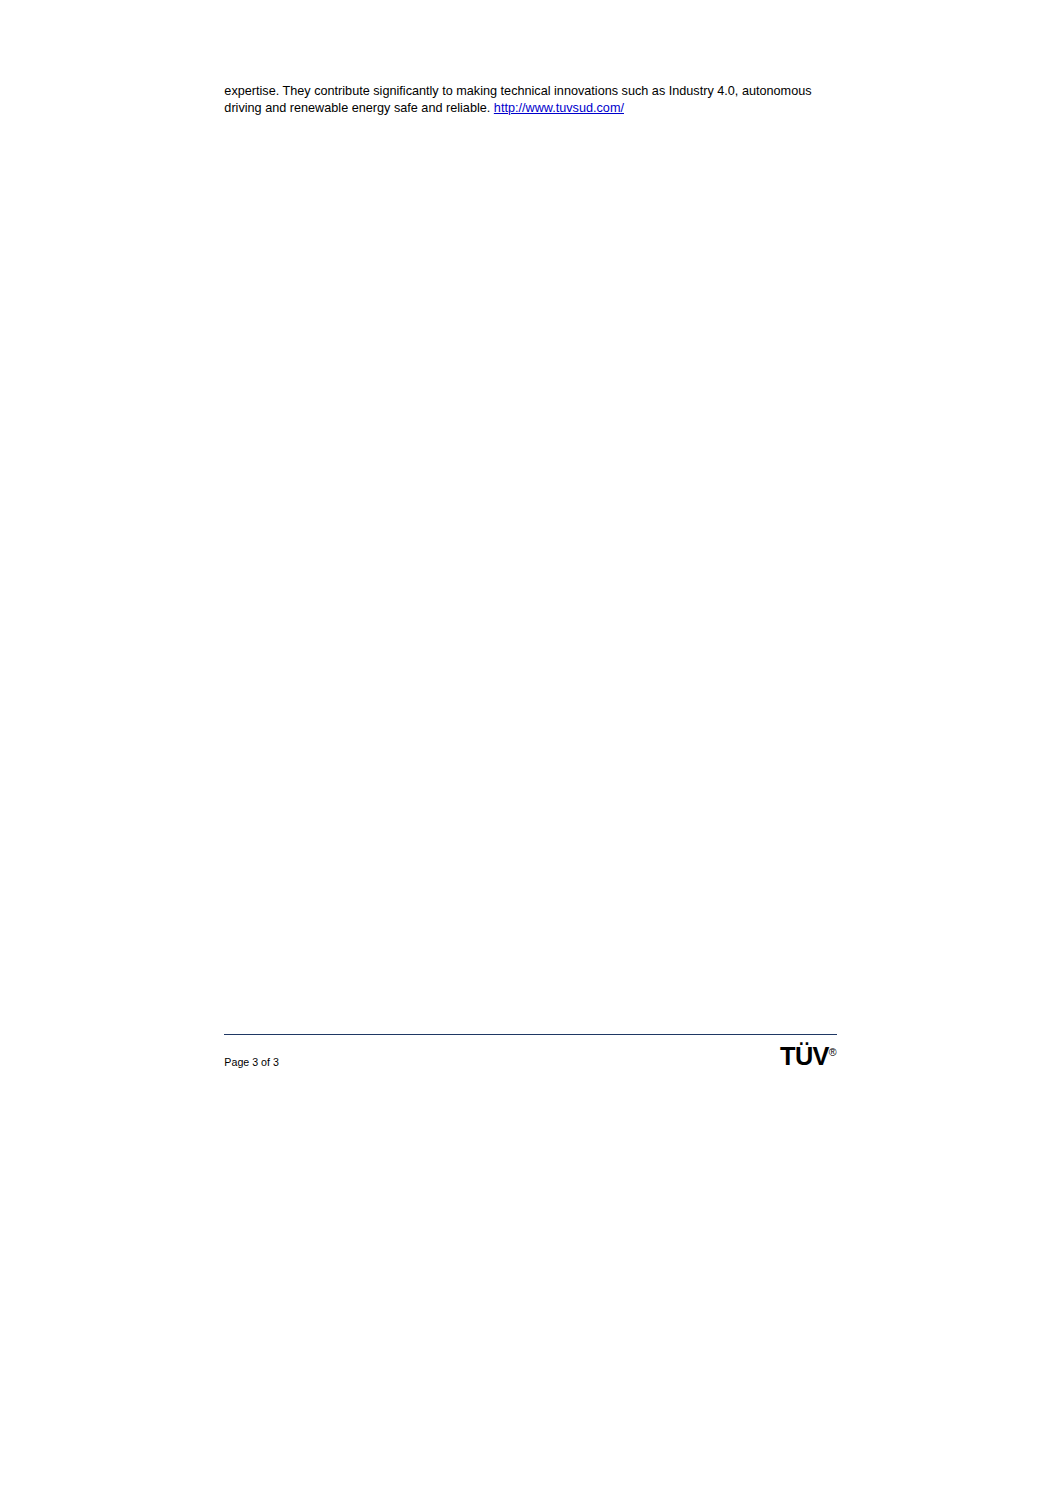expertise. They contribute significantly to making technical innovations such as Industry 4.0, autonomous driving and renewable energy safe and reliable. http://www.tuvsud.com/
Page 3 of 3
TÜV®